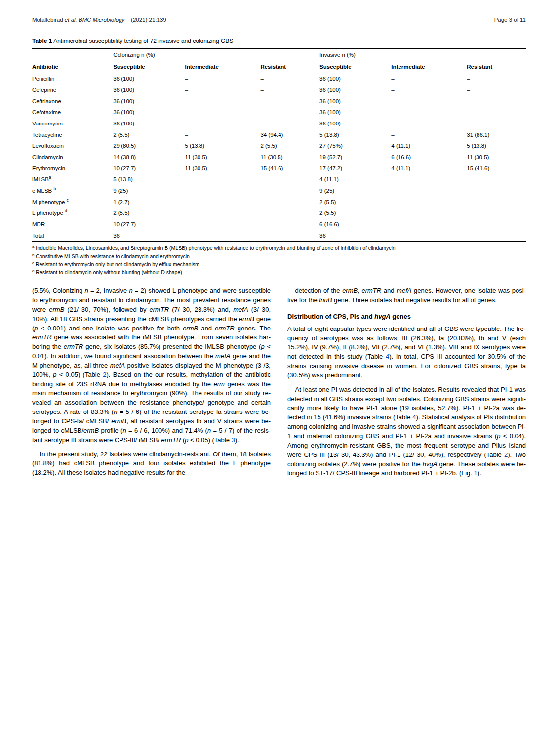Motallebirad et al. BMC Microbiology (2021) 21:139
Page 3 of 11
Table 1 Antimicrobial susceptibility testing of 72 invasive and colonizing GBS
| | Colonizing n (%) | Invasive n (%) |
| --- | --- | --- |
| Antibiotic | Susceptible | Intermediate | Resistant | Susceptible | Intermediate | Resistant |
| Penicillin | 36 (100) | – | – | 36 (100) | – | – |
| Cefepime | 36 (100) | – | – | 36 (100) | – | – |
| Ceftriaxone | 36 (100) | – | – | 36 (100) | – | – |
| Cefotaxime | 36 (100) | – | – | 36 (100) | – | – |
| Vancomycin | 36 (100) | – | – | 36 (100) | – | – |
| Tetracycline | 2 (5.5) | – | 34 (94.4) | 5 (13.8) | – | 31 (86.1) |
| Levofloxacin | 29 (80.5) | 5 (13.8) | 2 (5.5) | 27 (75%) | 4 (11.1) | 5 (13.8) |
| Clindamycin | 14 (38.8) | 11 (30.5) | 11 (30.5) | 19 (52.7) | 6 (16.6) | 11 (30.5) |
| Erythromycin | 10 (27.7) | 11 (30.5) | 15 (41.6) | 17 (47.2) | 4 (11.1) | 15 (41.6) |
| iMLSB a | 5 (13.8) | | | 4 (11.1) | | |
| c MLSB b | 9 (25) | | | 9 (25) | | |
| M phenotype c | 1 (2.7) | | | 2 (5.5) | | |
| L phenotype d | 2 (5.5) | | | 2 (5.5) | | |
| MDR | 10 (27.7) | | | 6 (16.6) | | |
| Total | 36 | | | 36 | | |
a Inducible Macrolides, Lincosamides, and Streptogramin B (MLSB) phenotype with resistance to erythromycin and blunting of zone of inhibition of clindamycin
b Constitutive MLSB with resistance to clindamycin and erythromycin
c Resistant to erythromycin only but not clindamycin by efflux mechanism
d Resistant to clindamycin only without blunting (without D shape)
(5.5%, Colonizing n = 2, Invasive n = 2) showed L phenotype and were susceptible to erythromycin and resistant to clindamycin. The most prevalent resistance genes were ermB (21/ 30, 70%), followed by ermTR (7/ 30, 23.3%) and, mefA (3/ 30, 10%). All 18 GBS strains presenting the cMLSB phenotypes carried the ermB gene (p < 0.001) and one isolate was positive for both ermB and ermTR genes. The ermTR gene was associated with the iMLSB phenotype. From seven isolates harboring the ermTR gene, six isolates (85.7%) presented the iMLSB phenotype (p < 0.01). In addition, we found significant association between the mefA gene and the M phenotype, as, all three mefA positive isolates displayed the M phenotype (3 /3, 100%, p < 0.05) (Table 2). Based on the our results, methylation of the antibiotic binding site of 23S rRNA due to methylases encoded by the erm genes was the main mechanism of resistance to erythromycin (90%). The results of our study revealed an association between the resistance phenotype/ genotype and certain serotypes. A rate of 83.3% (n = 5 / 6) of the resistant serotype Ia strains were belonged to CPS-Ia/ cMLSB/ ermB, all resistant serotypes Ib and V strains were belonged to cMLSB/ermB profile (n = 6 / 6, 100%) and 71.4% (n = 5 / 7) of the resistant serotype III strains were CPS-III/ iMLSB/ ermTR (p < 0.05) (Table 3).
In the present study, 22 isolates were clindamycin-resistant. Of them, 18 isolates (81.8%) had cMLSB phenotype and four isolates exhibited the L phenotype (18.2%). All these isolates had negative results for the
detection of the ermB, ermTR and mefA genes. However, one isolate was positive for the lnuB gene. Three isolates had negative results for all of genes.
Distribution of CPS, PIs and hvgA genes
A total of eight capsular types were identified and all of GBS were typeable. The frequency of serotypes was as follows: III (26.3%), Ia (20.83%), Ib and V (each 15.2%), IV (9.7%), II (8.3%), VII (2.7%), and VI (1.3%). VIII and IX serotypes were not detected in this study (Table 4). In total, CPS III accounted for 30.5% of the strains causing invasive disease in women. For colonized GBS strains, type Ia (30.5%) was predominant.
At least one PI was detected in all of the isolates. Results revealed that PI-1 was detected in all GBS strains except two isolates. Colonizing GBS strains were significantly more likely to have PI-1 alone (19 isolates, 52.7%). PI-1 + PI-2a was detected in 15 (41.6%) invasive strains (Table 4). Statistical analysis of PIs distribution among colonizing and invasive strains showed a significant association between PI-1 and maternal colonizing GBS and PI-1 + PI-2a and invasive strains (p < 0.04). Among erythromycin-resistant GBS, the most frequent serotype and Pilus Island were CPS III (13/ 30, 43.3%) and PI-1 (12/ 30, 40%), respectively (Table 2). Two colonizing isolates (2.7%) were positive for the hvgA gene. These isolates were belonged to ST-17/ CPS-III lineage and harbored PI-1 + PI-2b. (Fig. 1).